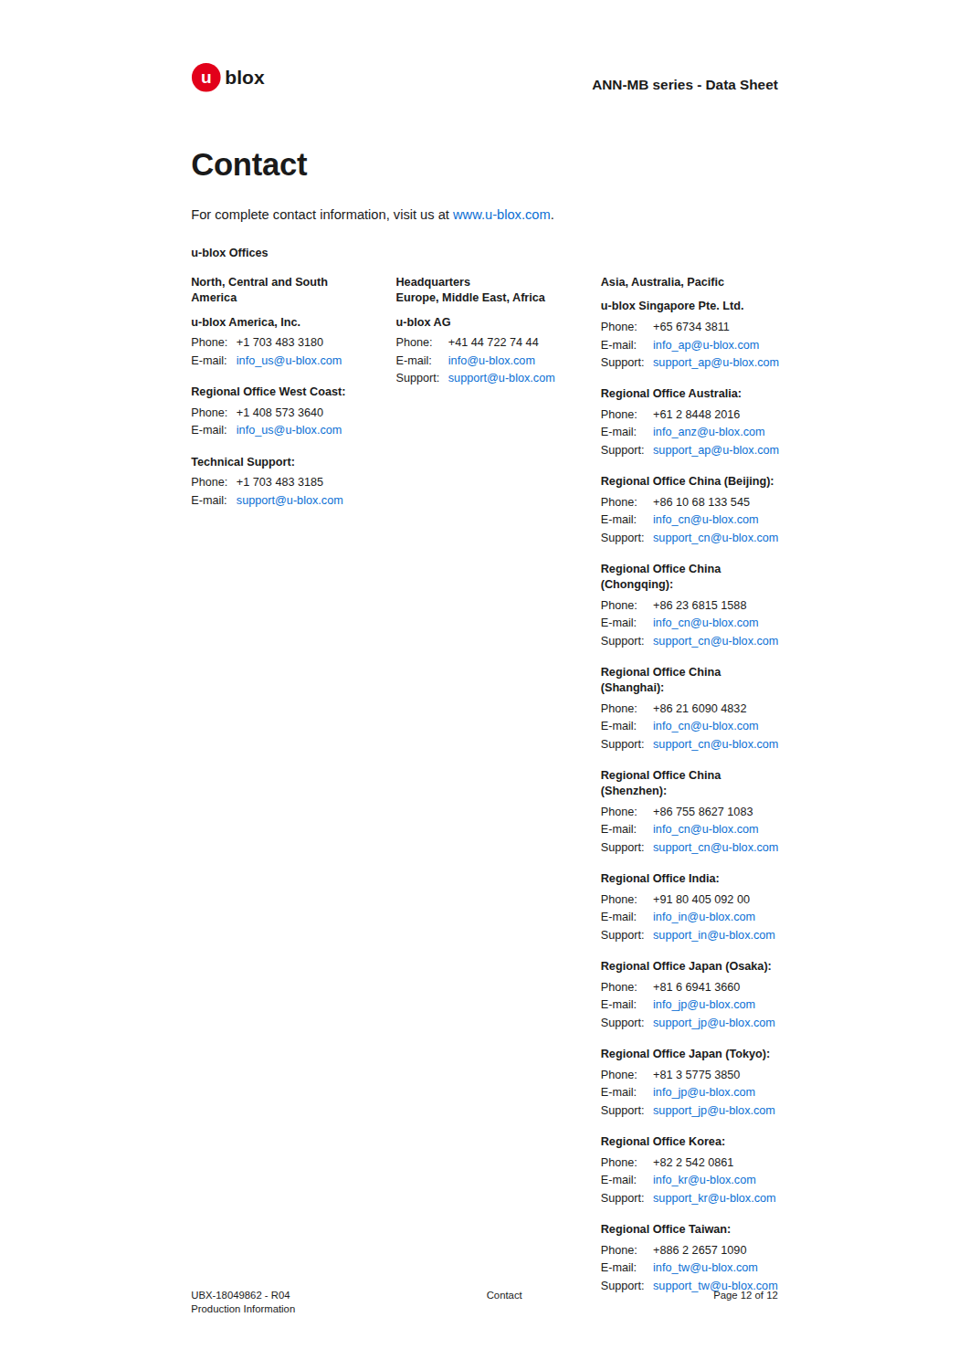u blox
ANN-MB series - Data Sheet
Contact
For complete contact information, visit us at www.u-blox.com.
u-blox Offices
North, Central and South America
u-blox America, Inc.
| Phone: | +1 703 483 3180 |
| E-mail: | info_us@u-blox.com |
Regional Office West Coast:
| Phone: | +1 408 573 3640 |
| E-mail: | info_us@u-blox.com |
Technical Support:
| Phone: | +1 703 483 3185 |
| E-mail: | support@u-blox.com |
Headquarters
Europe, Middle East, Africa
u-blox AG
| Phone: | +41 44 722 74 44 |
| E-mail: | info@u-blox.com |
| Support: | support@u-blox.com |
Asia, Australia, Pacific
u-blox Singapore Pte. Ltd.
| Phone: | +65 6734 3811 |
| E-mail: | info_ap@u-blox.com |
| Support: | support_ap@u-blox.com |
Regional Office Australia:
| Phone: | +61 2 8448 2016 |
| E-mail: | info_anz@u-blox.com |
| Support: | support_ap@u-blox.com |
Regional Office China (Beijing):
| Phone: | +86 10 68 133 545 |
| E-mail: | info_cn@u-blox.com |
| Support: | support_cn@u-blox.com |
Regional Office China (Chongqing):
| Phone: | +86 23 6815 1588 |
| E-mail: | info_cn@u-blox.com |
| Support: | support_cn@u-blox.com |
Regional Office China (Shanghai):
| Phone: | +86 21 6090 4832 |
| E-mail: | info_cn@u-blox.com |
| Support: | support_cn@u-blox.com |
Regional Office China (Shenzhen):
| Phone: | +86 755 8627 1083 |
| E-mail: | info_cn@u-blox.com |
| Support: | support_cn@u-blox.com |
Regional Office India:
| Phone: | +91 80 405 092 00 |
| E-mail: | info_in@u-blox.com |
| Support: | support_in@u-blox.com |
Regional Office Japan (Osaka):
| Phone: | +81 6 6941 3660 |
| E-mail: | info_jp@u-blox.com |
| Support: | support_jp@u-blox.com |
Regional Office Japan (Tokyo):
| Phone: | +81 3 5775 3850 |
| E-mail: | info_jp@u-blox.com |
| Support: | support_jp@u-blox.com |
Regional Office Korea:
| Phone: | +82 2 542 0861 |
| E-mail: | info_kr@u-blox.com |
| Support: | support_kr@u-blox.com |
Regional Office Taiwan:
| Phone: | +886 2 2657 1090 |
| E-mail: | info_tw@u-blox.com |
| Support: | support_tw@u-blox.com |
UBX-18049862 - R04
Production Information
Contact
Page 12 of 12